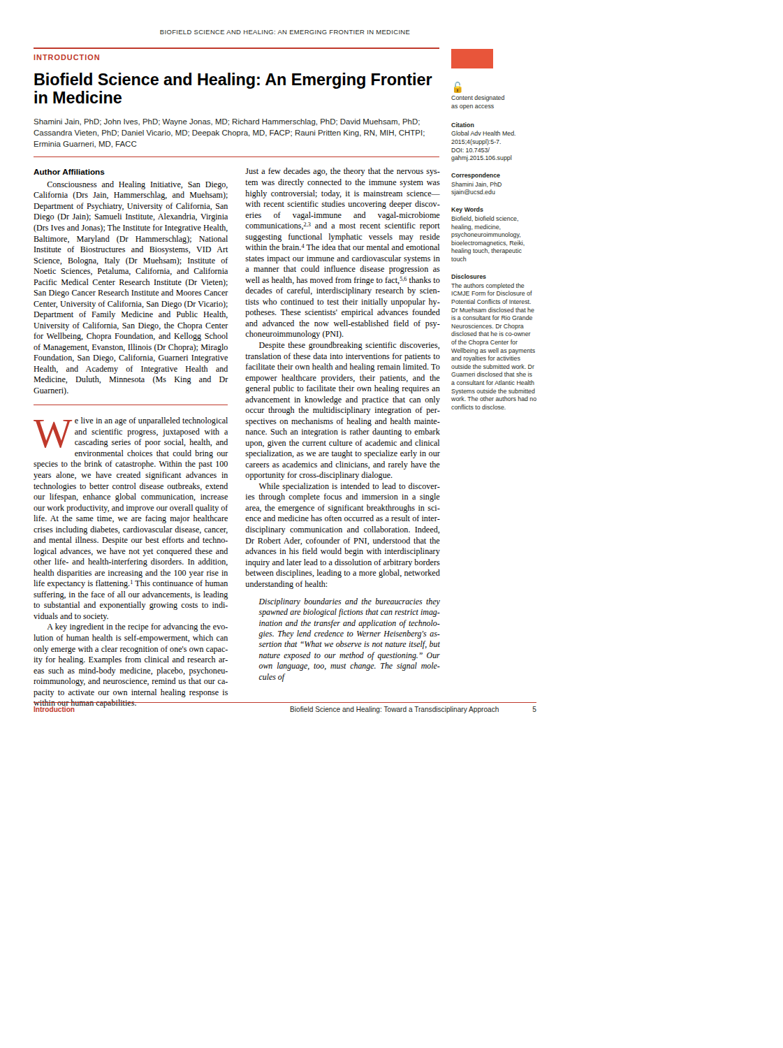Biofield Science and Healing: An Emerging Frontier in Medicine
Introduction
Biofield Science and Healing: An Emerging Frontier
in Medicine
Shamini Jain, PhD; John Ives, PhD; Wayne Jonas, MD; Richard Hammerschlag, PhD; David Muehsam, PhD; Cassandra Vieten, PhD; Daniel Vicario, MD; Deepak Chopra, MD, FACP; Rauni Pritten King, RN, MIH, CHTPI; Erminia Guarneri, MD, FACC
Author Affiliations
Consciousness and Healing Initiative, San Diego, California (Drs Jain, Hammerschlag, and Muehsam); Department of Psychiatry, University of California, San Diego (Dr Jain); Samueli Institute, Alexandria, Virginia (Drs Ives and Jonas); The Institute for Integrative Health, Baltimore, Maryland (Dr Hammerschlag); National Institute of Biostructures and Biosystems, VID Art Science, Bologna, Italy (Dr Muehsam); Institute of Noetic Sciences, Petaluma, California, and California Pacific Medical Center Research Institute (Dr Vieten); San Diego Cancer Research Institute and Moores Cancer Center, University of California, San Diego (Dr Vicario); Department of Family Medicine and Public Health, University of California, San Diego, the Chopra Center for Wellbeing, Chopra Foundation, and Kellogg School of Management, Evanston, Illinois (Dr Chopra); Miraglo Foundation, San Diego, California, Guarneri Integrative Health, and Academy of Integrative Health and Medicine, Duluth, Minnesota (Ms King and Dr Guarneri).
We live in an age of unparalleled technological and scientific progress, juxtaposed with a cascading series of poor social, health, and environmental choices that could bring our species to the brink of catastrophe. Within the past 100 years alone, we have created significant advances in technologies to better control disease outbreaks, extend our lifespan, enhance global communication, increase our work productivity, and improve our overall quality of life. At the same time, we are facing major healthcare crises including diabetes, cardiovascular disease, cancer, and mental illness. Despite our best efforts and technological advances, we have not yet conquered these and other life- and health-interfering disorders. In addition, health disparities are increasing and the 100 year rise in life expectancy is flattening.1 This continuance of human suffering, in the face of all our advancements, is leading to substantial and exponentially growing costs to individuals and to society.
A key ingredient in the recipe for advancing the evolution of human health is self-empowerment, which can only emerge with a clear recognition of one's own capacity for healing. Examples from clinical and research areas such as mind-body medicine, placebo, psychoneuroimmunology, and neuroscience, remind us that our capacity to activate our own internal healing response is within our human capabilities.
Just a few decades ago, the theory that the nervous system was directly connected to the immune system was highly controversial; today, it is mainstream science—with recent scientific studies uncovering deeper discoveries of vagal-immune and vagal-microbiome communications,2,3 and a most recent scientific report suggesting functional lymphatic vessels may reside within the brain.4 The idea that our mental and emotional states impact our immune and cardiovascular systems in a manner that could influence disease progression as well as health, has moved from fringe to fact,5,6 thanks to decades of careful, interdisciplinary research by scientists who continued to test their initially unpopular hypotheses. These scientists' empirical advances founded and advanced the now well-established field of psychoneuroimmunology (PNI).
Despite these groundbreaking scientific discoveries, translation of these data into interventions for patients to facilitate their own health and healing remain limited. To empower healthcare providers, their patients, and the general public to facilitate their own healing requires an advancement in knowledge and practice that can only occur through the multidisciplinary integration of perspectives on mechanisms of healing and health maintenance. Such an integration is rather daunting to embark upon, given the current culture of academic and clinical specialization, as we are taught to specialize early in our careers as academics and clinicians, and rarely have the opportunity for cross-disciplinary dialogue.
While specialization is intended to lead to discoveries through complete focus and immersion in a single area, the emergence of significant breakthroughs in science and medicine has often occurred as a result of interdisciplinary communication and collaboration. Indeed, Dr Robert Ader, cofounder of PNI, understood that the advances in his field would begin with interdisciplinary inquiry and later lead to a dissolution of arbitrary borders between disciplines, leading to a more global, networked understanding of health:
Disciplinary boundaries and the bureaucracies they spawned are biological fictions that can restrict imagination and the transfer and application of technologies. They lend credence to Werner Heisenberg's assertion that “What we observe is not nature itself, but nature exposed to our method of questioning.” Our own language, too, must change. The signal molecules of
🔓
Content designated
as open access
Citation
Global Adv Health Med. 2015;4(suppl):5-7.
DOI: 10.7453/
gahmj.2015.106.suppl
Correspondence
Shamini Jain, PhD
sjain@ucsd.edu
Key Words
Biofield, biofield science, healing, medicine, psychoneuroimmunology, bioelectromagnetics, Reiki, healing touch, therapeutic touch
Disclosures
The authors completed the ICMJE Form for Disclosure of Potential Conflicts of Interest. Dr Muehsam disclosed that he is a consultant for Rio Grande Neurosciences. Dr Chopra disclosed that he is co-owner of the Chopra Center for Wellbeing as well as payments and royalties for activities outside the submitted work. Dr Guarneri disclosed that she is a consultant for Atlantic Health Systems outside the submitted work. The other authors had no conflicts to disclose.
Introduction
Biofield Science and Healing: Toward a Transdisciplinary Approach 5